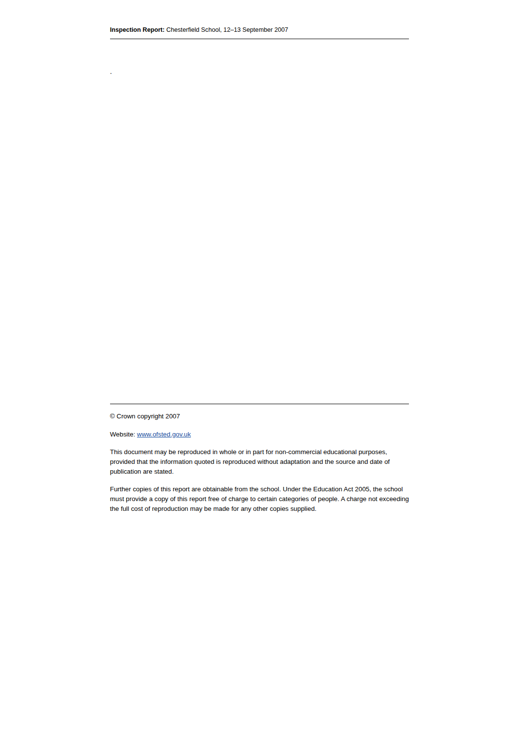Inspection Report: Chesterfield School, 12–13 September 2007
.
© Crown copyright 2007
Website: www.ofsted.gov.uk
This document may be reproduced in whole or in part for non-commercial educational purposes, provided that the information quoted is reproduced without adaptation and the source and date of publication are stated.
Further copies of this report are obtainable from the school. Under the Education Act 2005, the school must provide a copy of this report free of charge to certain categories of people. A charge not exceeding the full cost of reproduction may be made for any other copies supplied.